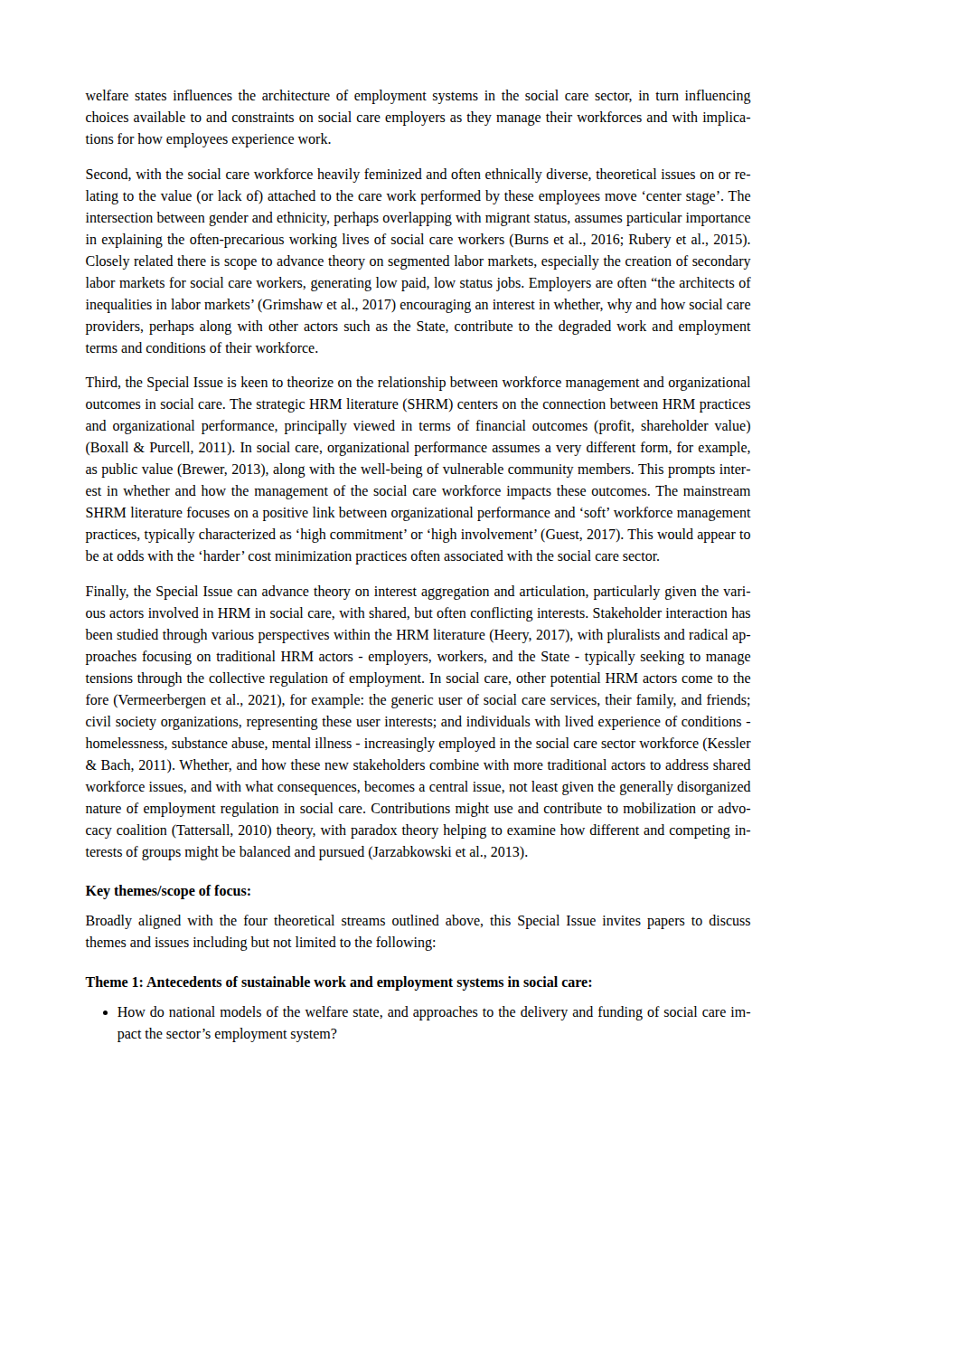welfare states influences the architecture of employment systems in the social care sector, in turn influencing choices available to and constraints on social care employers as they manage their workforces and with implications for how employees experience work.
Second, with the social care workforce heavily feminized and often ethnically diverse, theoretical issues on or relating to the value (or lack of) attached to the care work performed by these employees move ‘center stage’. The intersection between gender and ethnicity, perhaps overlapping with migrant status, assumes particular importance in explaining the often-precarious working lives of social care workers (Burns et al., 2016; Rubery et al., 2015). Closely related there is scope to advance theory on segmented labor markets, especially the creation of secondary labor markets for social care workers, generating low paid, low status jobs. Employers are often “the architects of inequalities in labor markets’ (Grimshaw et al., 2017) encouraging an interest in whether, why and how social care providers, perhaps along with other actors such as the State, contribute to the degraded work and employment terms and conditions of their workforce.
Third, the Special Issue is keen to theorize on the relationship between workforce management and organizational outcomes in social care. The strategic HRM literature (SHRM) centers on the connection between HRM practices and organizational performance, principally viewed in terms of financial outcomes (profit, shareholder value) (Boxall & Purcell, 2011). In social care, organizational performance assumes a very different form, for example, as public value (Brewer, 2013), along with the well-being of vulnerable community members. This prompts interest in whether and how the management of the social care workforce impacts these outcomes. The mainstream SHRM literature focuses on a positive link between organizational performance and ‘soft’ workforce management practices, typically characterized as ‘high commitment’ or ‘high involvement’ (Guest, 2017). This would appear to be at odds with the ‘harder’ cost minimization practices often associated with the social care sector.
Finally, the Special Issue can advance theory on interest aggregation and articulation, particularly given the various actors involved in HRM in social care, with shared, but often conflicting interests. Stakeholder interaction has been studied through various perspectives within the HRM literature (Heery, 2017), with pluralists and radical approaches focusing on traditional HRM actors - employers, workers, and the State - typically seeking to manage tensions through the collective regulation of employment. In social care, other potential HRM actors come to the fore (Vermeerbergen et al., 2021), for example: the generic user of social care services, their family, and friends; civil society organizations, representing these user interests; and individuals with lived experience of conditions - homelessness, substance abuse, mental illness - increasingly employed in the social care sector workforce (Kessler & Bach, 2011). Whether, and how these new stakeholders combine with more traditional actors to address shared workforce issues, and with what consequences, becomes a central issue, not least given the generally disorganized nature of employment regulation in social care. Contributions might use and contribute to mobilization or advocacy coalition (Tattersall, 2010) theory, with paradox theory helping to examine how different and competing interests of groups might be balanced and pursued (Jarzabkowski et al., 2013).
Key themes/scope of focus:
Broadly aligned with the four theoretical streams outlined above, this Special Issue invites papers to discuss themes and issues including but not limited to the following:
Theme 1: Antecedents of sustainable work and employment systems in social care:
How do national models of the welfare state, and approaches to the delivery and funding of social care impact the sector’s employment system?